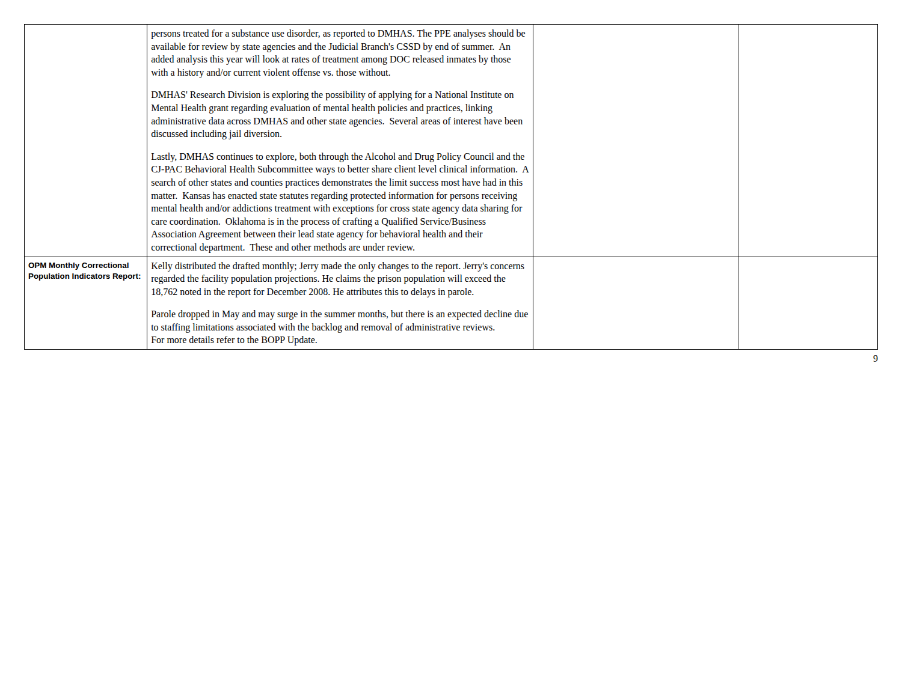| | persons treated for a substance use disorder, as reported to DMHAS. The PPE analyses should be available for review by state agencies and the Judicial Branch's CSSD by end of summer. An added analysis this year will look at rates of treatment among DOC released inmates by those with a history and/or current violent offense vs. those without. DMHAS' Research Division is exploring the possibility of applying for a National Institute on Mental Health grant regarding evaluation of mental health policies and practices, linking administrative data across DMHAS and other state agencies. Several areas of interest have been discussed including jail diversion. Lastly, DMHAS continues to explore, both through the Alcohol and Drug Policy Council and the CJ-PAC Behavioral Health Subcommittee ways to better share client level clinical information. A search of other states and counties practices demonstrates the limit success most have had in this matter. Kansas has enacted state statutes regarding protected information for persons receiving mental health and/or addictions treatment with exceptions for cross state agency data sharing for care coordination. Oklahoma is in the process of crafting a Qualified Service/Business Association Agreement between their lead state agency for behavioral health and their correctional department. These and other methods are under review. | | |
| OPM Monthly Correctional Population Indicators Report: | Kelly distributed the drafted monthly; Jerry made the only changes to the report. Jerry's concerns regarded the facility population projections. He claims the prison population will exceed the 18,762 noted in the report for December 2008. He attributes this to delays in parole. Parole dropped in May and may surge in the summer months, but there is an expected decline due to staffing limitations associated with the backlog and removal of administrative reviews. For more details refer to the BOPP Update. | | |
9